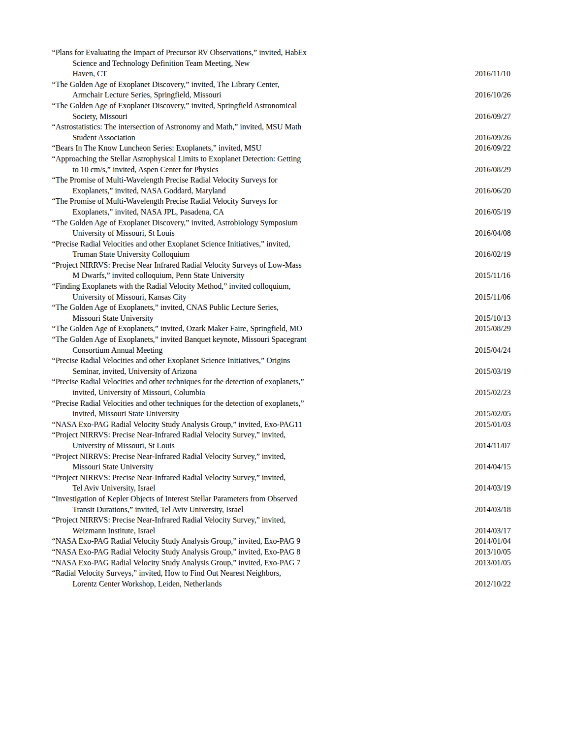| “Plans for Evaluating the Impact of Precursor RV Observations,” invited, HabEx Science and Technology Definition Team Meeting, New Haven, CT | 2016/11/10 |
| “The Golden Age of Exoplanet Discovery,” invited, The Library Center, Armchair Lecture Series, Springfield, Missouri | 2016/10/26 |
| “The Golden Age of Exoplanet Discovery,” invited, Springfield Astronomical Society, Missouri | 2016/09/27 |
| “Astrostatistics: The intersection of Astronomy and Math,” invited, MSU Math Student Association | 2016/09/26 |
| “Bears In The Know Luncheon Series: Exoplanets,” invited, MSU | 2016/09/22 |
| “Approaching the Stellar Astrophysical Limits to Exoplanet Detection: Getting to 10 cm/s,” invited, Aspen Center for Physics | 2016/08/29 |
| “The Promise of Multi-Wavelength Precise Radial Velocity Surveys for Exoplanets,” invited, NASA Goddard, Maryland | 2016/06/20 |
| “The Promise of Multi-Wavelength Precise Radial Velocity Surveys for Exoplanets,” invited, NASA JPL, Pasadena, CA | 2016/05/19 |
| “The Golden Age of Exoplanet Discovery,” invited, Astrobiology Symposium University of Missouri, St Louis | 2016/04/08 |
| “Precise Radial Velocities and other Exoplanet Science Initiatives,” invited, Truman State University Colloquium | 2016/02/19 |
| “Project NIRRVS: Precise Near Infrared Radial Velocity Surveys of Low-Mass M Dwarfs,” invited colloquium, Penn State University | 2015/11/16 |
| “Finding Exoplanets with the Radial Velocity Method,” invited colloquium, University of Missouri, Kansas City | 2015/11/06 |
| “The Golden Age of Exoplanets,” invited, CNAS Public Lecture Series, Missouri State University | 2015/10/13 |
| “The Golden Age of Exoplanets,” invited, Ozark Maker Faire, Springfield, MO | 2015/08/29 |
| “The Golden Age of Exoplanets,” invited Banquet keynote, Missouri Spacegrant Consortium Annual Meeting | 2015/04/24 |
| “Precise Radial Velocities and other Exoplanet Science Initiatives,” Origins Seminar, invited, University of Arizona | 2015/03/19 |
| “Precise Radial Velocities and other techniques for the detection of exoplanets,” invited, University of Missouri, Columbia | 2015/02/23 |
| “Precise Radial Velocities and other techniques for the detection of exoplanets,” invited, Missouri State University | 2015/02/05 |
| “NASA Exo-PAG Radial Velocity Study Analysis Group,” invited, Exo-PAG11 | 2015/01/03 |
| “Project NIRRVS: Precise Near-Infrared Radial Velocity Survey,” invited, University of Missouri, St Louis | 2014/11/07 |
| “Project NIRRVS: Precise Near-Infrared Radial Velocity Survey,” invited, Missouri State University | 2014/04/15 |
| “Project NIRRVS: Precise Near-Infrared Radial Velocity Survey,” invited, Tel Aviv University, Israel | 2014/03/19 |
| “Investigation of Kepler Objects of Interest Stellar Parameters from Observed Transit Durations,” invited, Tel Aviv University, Israel | 2014/03/18 |
| “Project NIRRVS: Precise Near-Infrared Radial Velocity Survey,” invited, Weizmann Institute, Israel | 2014/03/17 |
| “NASA Exo-PAG Radial Velocity Study Analysis Group,” invited, Exo-PAG 9 | 2014/01/04 |
| “NASA Exo-PAG Radial Velocity Study Analysis Group,” invited, Exo-PAG 8 | 2013/10/05 |
| “NASA Exo-PAG Radial Velocity Study Analysis Group,” invited, Exo-PAG 7 | 2013/01/05 |
| “Radial Velocity Surveys,” invited, How to Find Out Nearest Neighbors, Lorentz Center Workshop, Leiden, Netherlands | 2012/10/22 |